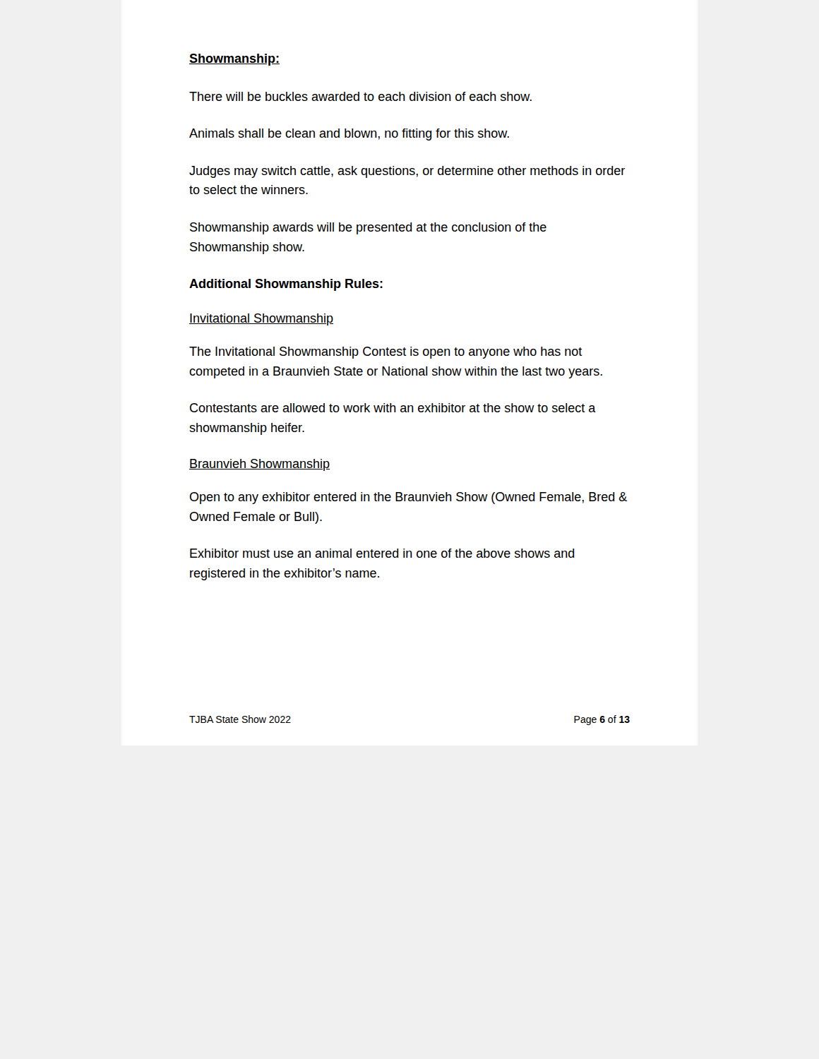Showmanship:
There will be buckles awarded to each division of each show.
Animals shall be clean and blown, no fitting for this show.
Judges may switch cattle, ask questions, or determine other methods in order to select the winners.
Showmanship awards will be presented at the conclusion of the Showmanship show.
Additional Showmanship Rules:
Invitational Showmanship
The Invitational Showmanship Contest is open to anyone who has not competed in a Braunvieh State or National show within the last two years.
Contestants are allowed to work with an exhibitor at the show to select a showmanship heifer.
Braunvieh Showmanship
Open to any exhibitor entered in the Braunvieh Show (Owned Female, Bred & Owned Female or Bull).
Exhibitor must use an animal entered in one of the above shows and registered in the exhibitor’s name.
TJBA State Show 2022
Page 6 of 13